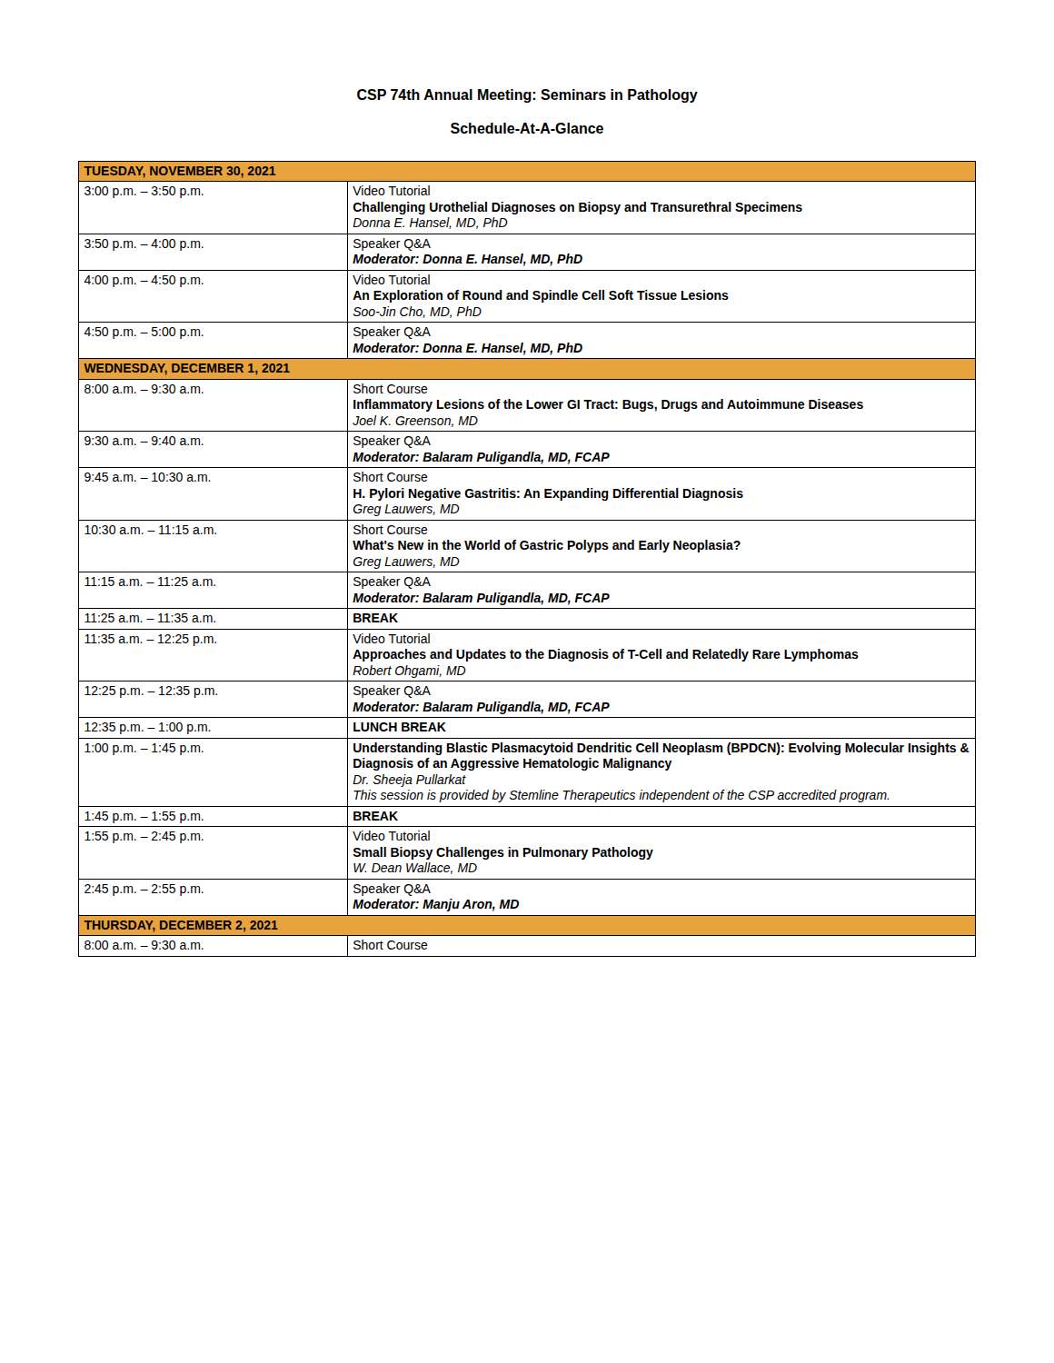CSP 74th Annual Meeting: Seminars in Pathology
Schedule-At-A-Glance
| TUESDAY, NOVEMBER 30, 2021 |
| 3:00 p.m. – 3:50 p.m. | Video Tutorial Challenging Urothelial Diagnoses on Biopsy and Transurethral Specimens Donna E. Hansel, MD, PhD |
| 3:50 p.m. – 4:00 p.m. | Speaker Q&A Moderator: Donna E. Hansel, MD, PhD |
| 4:00 p.m. – 4:50 p.m. | Video Tutorial An Exploration of Round and Spindle Cell Soft Tissue Lesions Soo-Jin Cho, MD, PhD |
| 4:50 p.m. – 5:00 p.m. | Speaker Q&A Moderator: Donna E. Hansel, MD, PhD |
| WEDNESDAY, DECEMBER 1, 2021 |
| 8:00 a.m. – 9:30 a.m. | Short Course Inflammatory Lesions of the Lower GI Tract: Bugs, Drugs and Autoimmune Diseases Joel K. Greenson, MD |
| 9:30 a.m. – 9:40 a.m. | Speaker Q&A Moderator: Balaram Puligandla, MD, FCAP |
| 9:45 a.m. – 10:30 a.m. | Short Course H. Pylori Negative Gastritis: An Expanding Differential Diagnosis Greg Lauwers, MD |
| 10:30 a.m. – 11:15 a.m. | Short Course What's New in the World of Gastric Polyps and Early Neoplasia? Greg Lauwers, MD |
| 11:15 a.m. – 11:25 a.m. | Speaker Q&A Moderator: Balaram Puligandla, MD, FCAP |
| 11:25 a.m. – 11:35 a.m. | BREAK |
| 11:35 a.m. – 12:25 p.m. | Video Tutorial Approaches and Updates to the Diagnosis of T-Cell and Relatedly Rare Lymphomas Robert Ohgami, MD |
| 12:25 p.m. – 12:35 p.m. | Speaker Q&A Moderator: Balaram Puligandla, MD, FCAP |
| 12:35 p.m. – 1:00 p.m. | LUNCH BREAK |
| 1:00 p.m. – 1:45 p.m. | Understanding Blastic Plasmacytoid Dendritic Cell Neoplasm (BPDCN): Evolving Molecular Insights & Diagnosis of an Aggressive Hematologic Malignancy Dr. Sheeja Pullarkat This session is provided by Stemline Therapeutics independent of the CSP accredited program. |
| 1:45 p.m. – 1:55 p.m. | BREAK |
| 1:55 p.m. – 2:45 p.m. | Video Tutorial Small Biopsy Challenges in Pulmonary Pathology W. Dean Wallace, MD |
| 2:45 p.m. – 2:55 p.m. | Speaker Q&A Moderator: Manju Aron, MD |
| THURSDAY, DECEMBER 2, 2021 |
| 8:00 a.m. – 9:30 a.m. | Short Course |